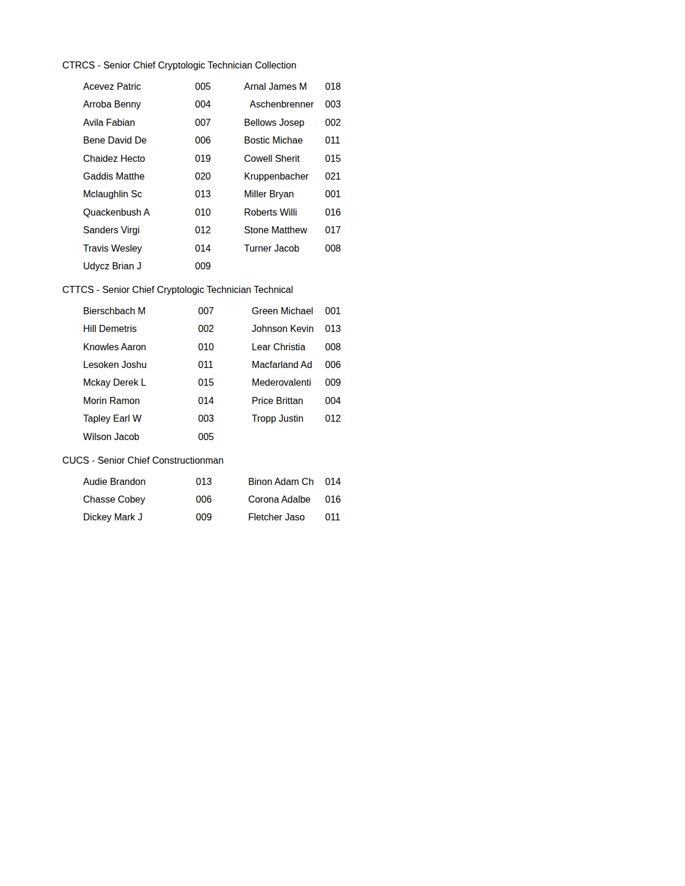CTRCS - Senior Chief Cryptologic Technician Collection
| Acevez Patric | 005 | Arnal James M | 018 |
| Arroba Benny | 004 | Aschenbrenner | 003 |
| Avila Fabian | 007 | Bellows Josep | 002 |
| Bene David De | 006 | Bostic Michae | 011 |
| Chaidez Hecto | 019 | Cowell Sherit | 015 |
| Gaddis Matthe | 020 | Kruppenbacher | 021 |
| Mclaughlin Sc | 013 | Miller Bryan | 001 |
| Quackenbush A | 010 | Roberts Willi | 016 |
| Sanders Virgi | 012 | Stone Matthew | 017 |
| Travis Wesley | 014 | Turner Jacob | 008 |
| Udycz Brian J | 009 | | |
CTTCS - Senior Chief Cryptologic Technician Technical
| Bierschbach M | 007 | Green Michael | 001 |
| Hill Demetris | 002 | Johnson Kevin | 013 |
| Knowles Aaron | 010 | Lear Christia | 008 |
| Lesoken Joshu | 011 | Macfarland Ad | 006 |
| Mckay Derek L | 015 | Mederovalenti | 009 |
| Morin Ramon | 014 | Price Brittan | 004 |
| Tapley Earl W | 003 | Tropp Justin | 012 |
| Wilson Jacob | 005 | | |
CUCS - Senior Chief Constructionman
| Audie Brandon | 013 | Binon Adam Ch | 014 |
| Chasse Cobey | 006 | Corona Adalbe | 016 |
| Dickey Mark J | 009 | Fletcher Jaso | 011 |